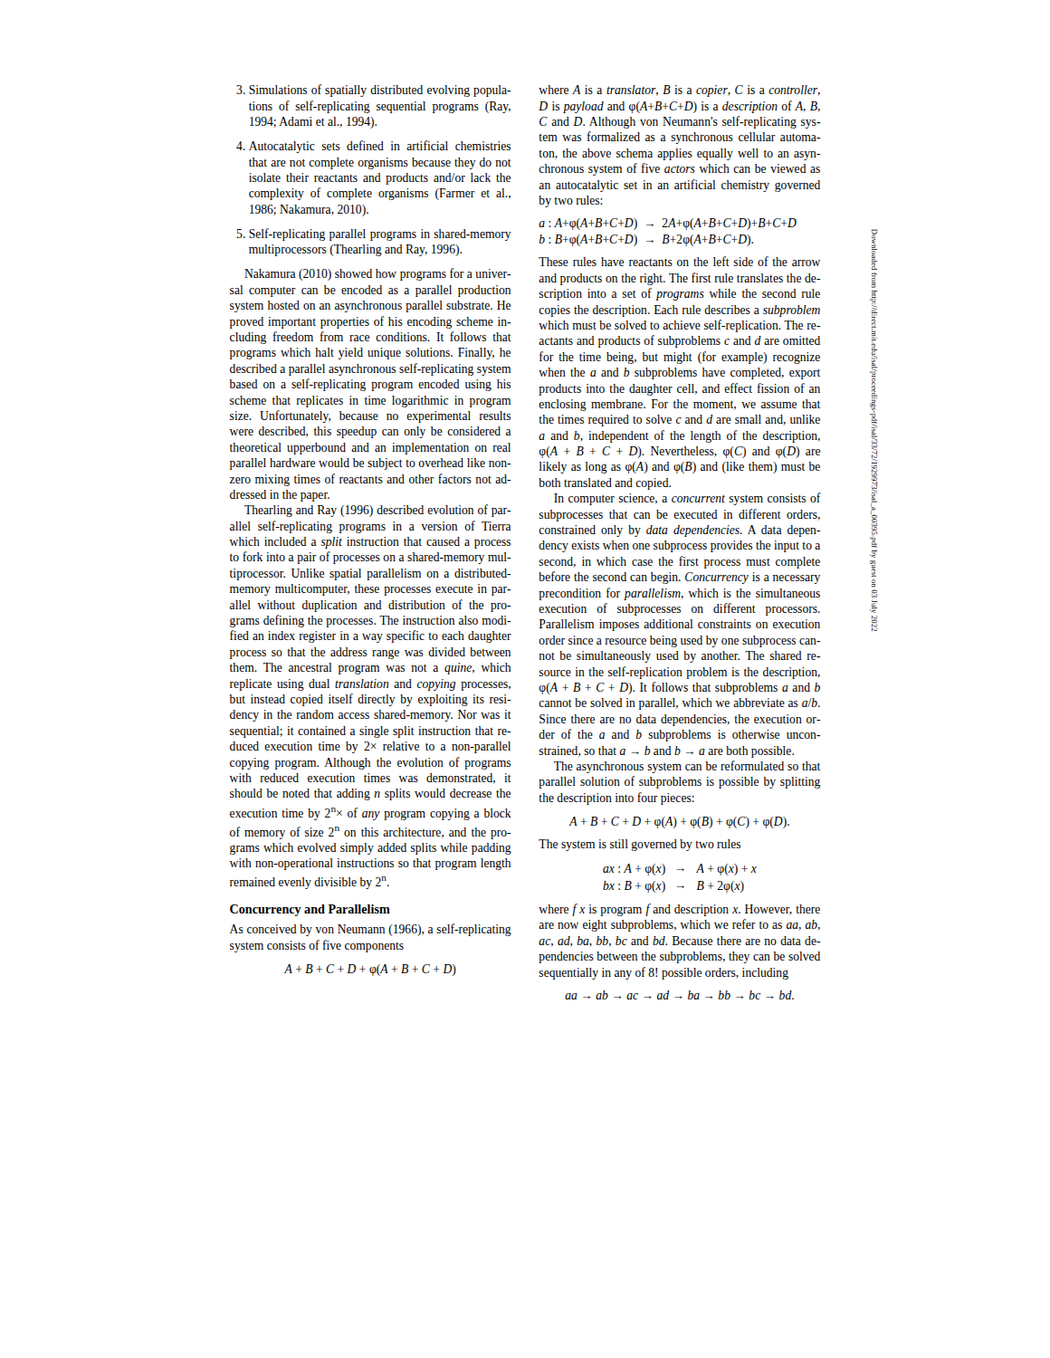Downloaded from http://direct.mit.edu/isal/proceedings-pdf/isal/33/72/1929973/isal_a_00395.pdf by guest on 03 July 2022
Simulations of spatially distributed evolving populations of self-replicating sequential programs (Ray, 1994; Adami et al., 1994).
Autocatalytic sets defined in artificial chemistries that are not complete organisms because they do not isolate their reactants and products and/or lack the complexity of complete organisms (Farmer et al., 1986; Nakamura, 2010).
Self-replicating parallel programs in shared-memory multiprocessors (Thearling and Ray, 1996).
Nakamura (2010) showed how programs for a universal computer can be encoded as a parallel production system hosted on an asynchronous parallel substrate. He proved important properties of his encoding scheme including freedom from race conditions. It follows that programs which halt yield unique solutions. Finally, he described a parallel asynchronous self-replicating system based on a self-replicating program encoded using his scheme that replicates in time logarithmic in program size. Unfortunately, because no experimental results were described, this speedup can only be considered a theoretical upperbound and an implementation on real parallel hardware would be subject to overhead like non-zero mixing times of reactants and other factors not addressed in the paper.
Thearling and Ray (1996) described evolution of parallel self-replicating programs in a version of Tierra which included a split instruction that caused a process to fork into a pair of processes on a shared-memory multiprocessor. Unlike spatial parallelism on a distributed-memory multicomputer, these processes execute in parallel without duplication and distribution of the programs defining the processes. The instruction also modified an index register in a way specific to each daughter process so that the address range was divided between them. The ancestral program was not a quine, which replicate using dual translation and copying processes, but instead copied itself directly by exploiting its residency in the random access shared-memory. Nor was it sequential; it contained a single split instruction that reduced execution time by 2× relative to a non-parallel copying program. Although the evolution of programs with reduced execution times was demonstrated, it should be noted that adding n splits would decrease the execution time by 2n× of any program copying a block of memory of size 2n on this architecture, and the programs which evolved simply added splits while padding with non-operational instructions so that program length remained evenly divisible by 2n.
Concurrency and Parallelism
As conceived by von Neumann (1966), a self-replicating system consists of five components
A + B + C + D + φ(A + B + C + D)
where A is a translator, B is a copier, C is a controller, D is payload and φ(A+B+C+D) is a description of A, B, C and D. Although von Neumann's self-replicating system was formalized as a synchronous cellular automaton, the above schema applies equally well to an asynchronous system of five actors which can be viewed as an autocatalytic set in an artificial chemistry governed by two rules:
a : A+φ(A+B+C+D) → 2A+φ(A+B+C+D)+B+C+D b : B+φ(A+B+C+D) → B+2φ(A+B+C+D).
These rules have reactants on the left side of the arrow and products on the right. The first rule translates the description into a set of programs while the second rule copies the description. Each rule describes a subproblem which must be solved to achieve self-replication. The reactants and products of subproblems c and d are omitted for the time being, but might (for example) recognize when the a and b subproblems have completed, export products into the daughter cell, and effect fission of an enclosing membrane. For the moment, we assume that the times required to solve c and d are small and, unlike a and b, independent of the length of the description, φ(A + B + C + D). Nevertheless, φ(C) and φ(D) are likely as long as φ(A) and φ(B) and (like them) must be both translated and copied.
In computer science, a concurrent system consists of subprocesses that can be executed in different orders, constrained only by data dependencies. A data dependency exists when one subprocess provides the input to a second, in which case the first process must complete before the second can begin. Concurrency is a necessary precondition for parallelism, which is the simultaneous execution of subprocesses on different processors. Parallelism imposes additional constraints on execution order since a resource being used by one subprocess cannot be simultaneously used by another. The shared resource in the self-replication problem is the description, φ(A + B + C + D). It follows that subproblems a and b cannot be solved in parallel, which we abbreviate as a/b. Since there are no data dependencies, the execution order of the a and b subproblems is otherwise unconstrained, so that a → b and b → a are both possible.
The asynchronous system can be reformulated so that parallel solution of subproblems is possible by splitting the description into four pieces:
A + B + C + D + φ(A) + φ(B) + φ(C) + φ(D).
The system is still governed by two rules
| ax : A + φ( x ) | → | A + φ( x ) + x |
| bx : B + φ( x ) | → | B + 2φ( x ) |
where f x is program f and description x. However, there are now eight subproblems, which we refer to as aa, ab, ac, ad, ba, bb, bc and bd. Because there are no data dependencies between the subproblems, they can be solved sequentially in any of 8! possible orders, including
aa → ab → ac → ad → ba → bb → bc → bd.